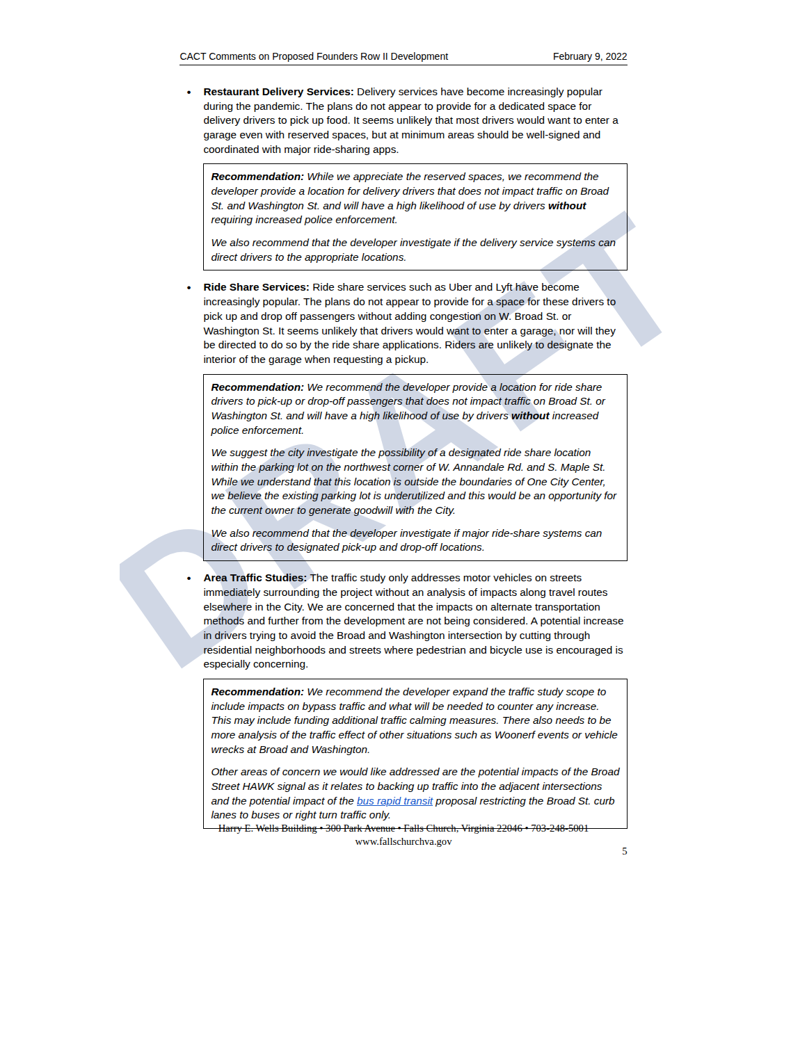DRAFT
CACT Comments on Proposed Founders Row II Development
February 9, 2022
Restaurant Delivery Services: Delivery services have become increasingly popular during the pandemic. The plans do not appear to provide for a dedicated space for delivery drivers to pick up food. It seems unlikely that most drivers would want to enter a garage even with reserved spaces, but at minimum areas should be well-signed and coordinated with major ride-sharing apps.
Recommendation: While we appreciate the reserved spaces, we recommend the developer provide a location for delivery drivers that does not impact traffic on Broad St. and Washington St. and will have a high likelihood of use by drivers without requiring increased police enforcement.
We also recommend that the developer investigate if the delivery service systems can direct drivers to the appropriate locations.
Ride Share Services: Ride share services such as Uber and Lyft have become increasingly popular. The plans do not appear to provide for a space for these drivers to pick up and drop off passengers without adding congestion on W. Broad St. or Washington St. It seems unlikely that drivers would want to enter a garage, nor will they be directed to do so by the ride share applications. Riders are unlikely to designate the interior of the garage when requesting a pickup.
Recommendation: We recommend the developer provide a location for ride share drivers to pick-up or drop-off passengers that does not impact traffic on Broad St. or Washington St. and will have a high likelihood of use by drivers without increased police enforcement.
We suggest the city investigate the possibility of a designated ride share location within the parking lot on the northwest corner of W. Annandale Rd. and S. Maple St. While we understand that this location is outside the boundaries of One City Center, we believe the existing parking lot is underutilized and this would be an opportunity for the current owner to generate goodwill with the City.
We also recommend that the developer investigate if major ride-share systems can direct drivers to designated pick-up and drop-off locations.
Area Traffic Studies: The traffic study only addresses motor vehicles on streets immediately surrounding the project without an analysis of impacts along travel routes elsewhere in the City. We are concerned that the impacts on alternate transportation methods and further from the development are not being considered. A potential increase in drivers trying to avoid the Broad and Washington intersection by cutting through residential neighborhoods and streets where pedestrian and bicycle use is encouraged is especially concerning.
Recommendation: We recommend the developer expand the traffic study scope to include impacts on bypass traffic and what will be needed to counter any increase. This may include funding additional traffic calming measures. There also needs to be more analysis of the traffic effect of other situations such as Woonerf events or vehicle wrecks at Broad and Washington.
Other areas of concern we would like addressed are the potential impacts of the Broad Street HAWK signal as it relates to backing up traffic into the adjacent intersections and the potential impact of the bus rapid transit proposal restricting the Broad St. curb lanes to buses or right turn traffic only.
Harry E. Wells Building • 300 Park Avenue • Falls Church, Virginia 22046 • 703-248-5001 www.fallschurchva.gov
5